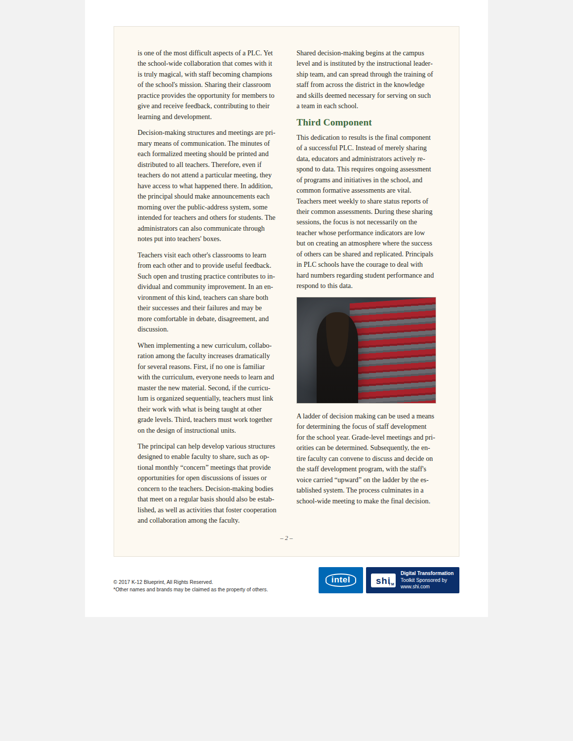is one of the most difficult aspects of a PLC. Yet the school-wide collaboration that comes with it is truly magical, with staff becoming champions of the school's mission. Sharing their classroom practice provides the opportunity for members to give and receive feedback, contributing to their learning and development.
Decision-making structures and meetings are primary means of communication. The minutes of each formalized meeting should be printed and distributed to all teachers. Therefore, even if teachers do not attend a particular meeting, they have access to what happened there. In addition, the principal should make announcements each morning over the public-address system, some intended for teachers and others for students. The administrators can also communicate through notes put into teachers' boxes.
Teachers visit each other's classrooms to learn from each other and to provide useful feedback. Such open and trusting practice contributes to individual and community improvement. In an environment of this kind, teachers can share both their successes and their failures and may be more comfortable in debate, disagreement, and discussion.
When implementing a new curriculum, collaboration among the faculty increases dramatically for several reasons. First, if no one is familiar with the curriculum, everyone needs to learn and master the new material. Second, if the curriculum is organized sequentially, teachers must link their work with what is being taught at other grade levels. Third, teachers must work together on the design of instructional units.
The principal can help develop various structures designed to enable faculty to share, such as optional monthly “concern” meetings that provide opportunities for open discussions of issues or concern to the teachers. Decision-making bodies that meet on a regular basis should also be established, as well as activities that foster cooperation and collaboration among the faculty.
Shared decision-making begins at the campus level and is instituted by the instructional leadership team, and can spread through the training of staff from across the district in the knowledge and skills deemed necessary for serving on such a team in each school.
Third Component
This dedication to results is the final component of a successful PLC. Instead of merely sharing data, educators and administrators actively respond to data. This requires ongoing assessment of programs and initiatives in the school, and common formative assessments are vital. Teachers meet weekly to share status reports of their common assessments. During these sharing sessions, the focus is not necessarily on the teacher whose performance indicators are low but on creating an atmosphere where the success of others can be shared and replicated. Principals in PLC schools have the courage to deal with hard numbers regarding student performance and respond to this data.
A ladder of decision making can be used a means for determining the focus of staff development for the school year. Grade-level meetings and priorities can be determined. Subsequently, the entire faculty can convene to discuss and decide on the staff development program, with the staff's voice carried “upward” on the ladder by the established system. The process culminates in a school-wide meeting to make the final decision.
– 2 –
© 2017 K-12 Blueprint, All Rights Reserved.
*Other names and brands may be claimed as the property of others.
intel
shiTM
Digital Transformation
Toolkit Sponsored by
www.shi.com